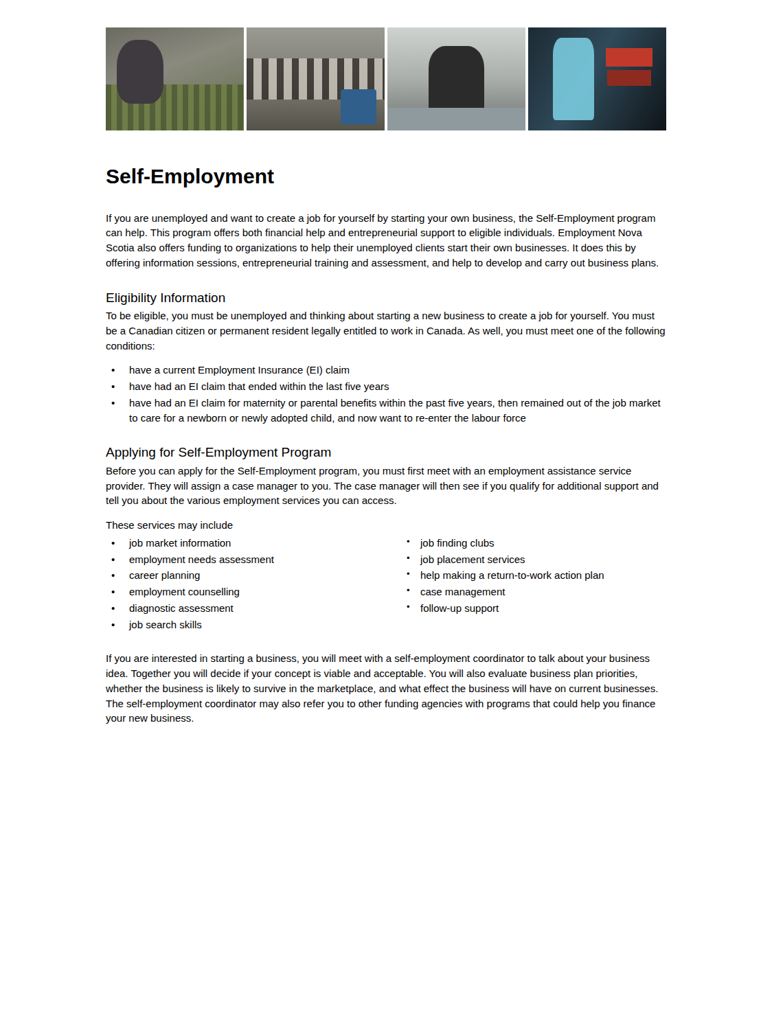Self-Employment
If you are unemployed and want to create a job for yourself by starting your own business, the Self-Employment program can help. This program offers both financial help and entrepreneurial support to eligible individuals. Employment Nova Scotia also offers funding to organizations to help their unemployed clients start their own businesses. It does this by offering information sessions, entrepreneurial training and assessment, and help to develop and carry out business plans.
Eligibility Information
To be eligible, you must be unemployed and thinking about starting a new business to create a job for yourself. You must be a Canadian citizen or permanent resident legally entitled to work in Canada. As well, you must meet one of the following conditions:
have a current Employment Insurance (EI) claim
have had an EI claim that ended within the last five years
have had an EI claim for maternity or parental benefits within the past five years, then remained out of the job market to care for a newborn or newly adopted child, and now want to re-enter the labour force
Applying for Self-Employment Program
Before you can apply for the Self-Employment program, you must first meet with an employment assistance service provider. They will assign a case manager to you. The case manager will then see if you qualify for additional support and tell you about the various employment services you can access.
These services may include
job market information
employment needs assessment
career planning
employment counselling
diagnostic assessment
job search skills
job finding clubs
job placement services
help making a return-to-work action plan
case management
follow-up support
If you are interested in starting a business, you will meet with a self-employment coordinator to talk about your business idea. Together you will decide if your concept is viable and acceptable. You will also evaluate business plan priorities, whether the business is likely to survive in the marketplace, and what effect the business will have on current businesses. The self-employment coordinator may also refer you to other funding agencies with programs that could help you finance your new business.